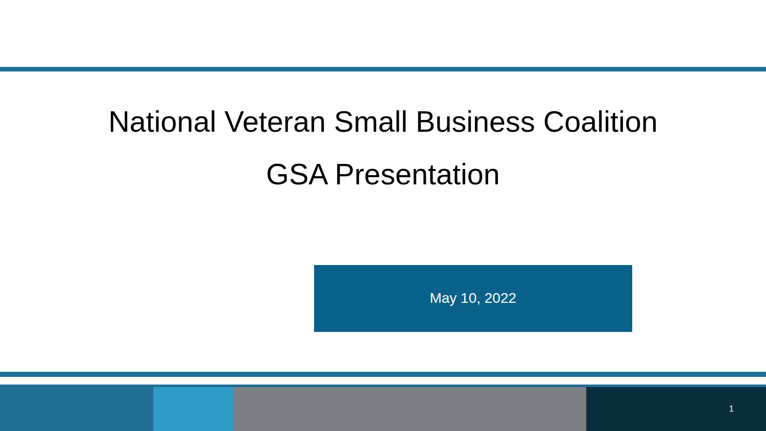National Veteran Small Business Coalition
GSA Presentation
May 10, 2022
1